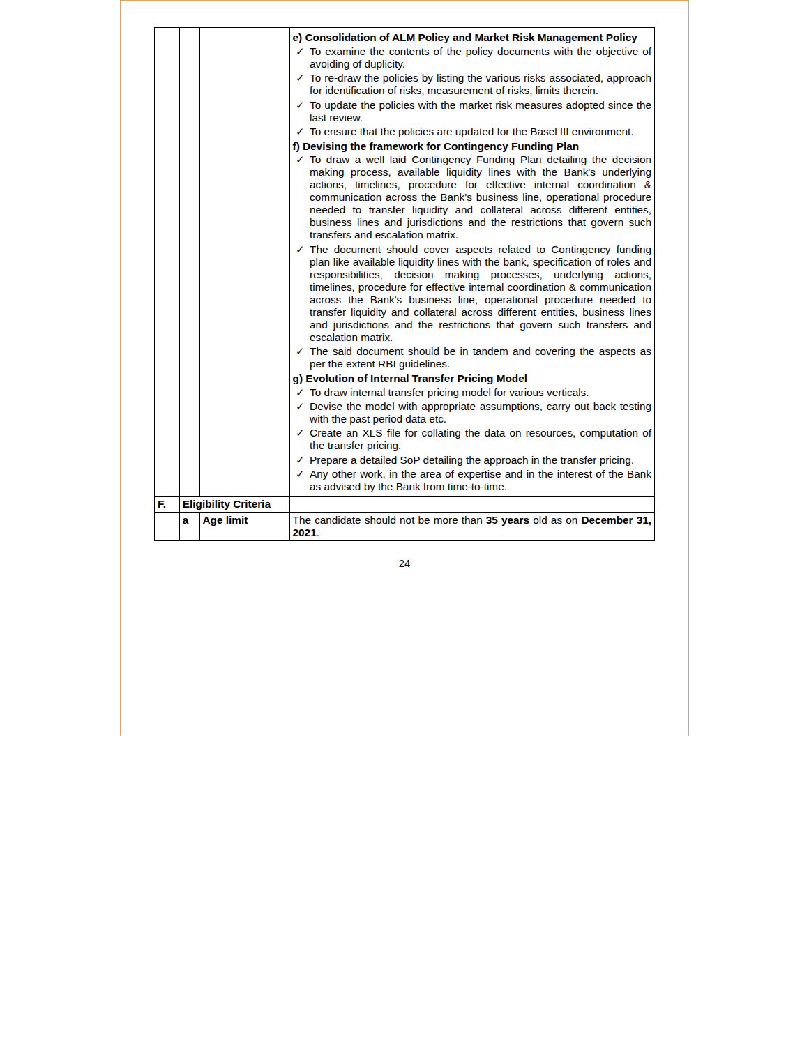| | | | e) Consolidation of ALM Policy and Market Risk Management Policy To examine the contents of the policy documents with the objective of avoiding of duplicity. To re-draw the policies by listing the various risks associated, approach for identification of risks, measurement of risks, limits therein. To update the policies with the market risk measures adopted since the last review. To ensure that the policies are updated for the Basel III environment. f) Devising the framework for Contingency Funding Plan To draw a well laid Contingency Funding Plan detailing the decision making process, available liquidity lines with the Bank's underlying actions, timelines, procedure for effective internal coordination & communication across the Bank's business line, operational procedure needed to transfer liquidity and collateral across different entities, business lines and jurisdictions and the restrictions that govern such transfers and escalation matrix. The document should cover aspects related to Contingency funding plan like available liquidity lines with the bank, specification of roles and responsibilities, decision making processes, underlying actions, timelines, procedure for effective internal coordination & communication across the Bank's business line, operational procedure needed to transfer liquidity and collateral across different entities, business lines and jurisdictions and the restrictions that govern such transfers and escalation matrix. The said document should be in tandem and covering the aspects as per the extent RBI guidelines. g) Evolution of Internal Transfer Pricing Model To draw internal transfer pricing model for various verticals. Devise the model with appropriate assumptions, carry out back testing with the past period data etc. Create an XLS file for collating the data on resources, computation of the transfer pricing. Prepare a detailed SoP detailing the approach in the transfer pricing. Any other work, in the area of expertise and in the interest of the Bank as advised by the Bank from time-to-time. |
| F. | Eligibility Criteria | |
| | a | Age limit | The candidate should not be more than 35 years old as on December 31, 2021 . |
24